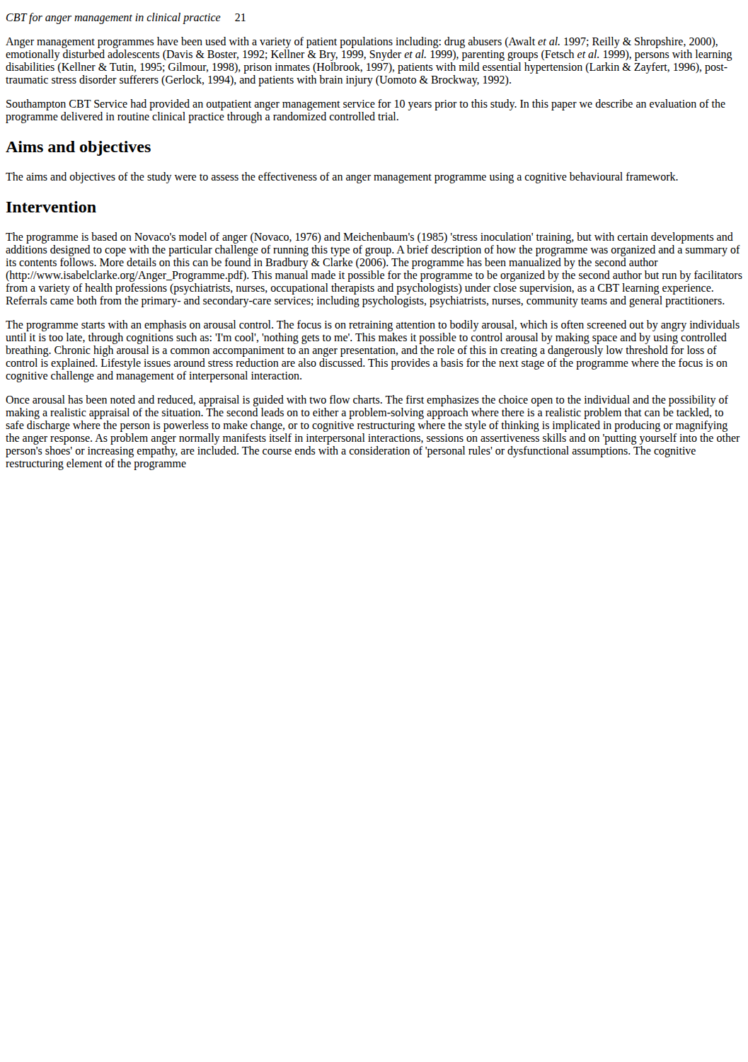CBT for anger management in clinical practice 21
Anger management programmes have been used with a variety of patient populations including: drug abusers (Awalt et al. 1997; Reilly & Shropshire, 2000), emotionally disturbed adolescents (Davis & Boster, 1992; Kellner & Bry, 1999, Snyder et al. 1999), parenting groups (Fetsch et al. 1999), persons with learning disabilities (Kellner & Tutin, 1995; Gilmour, 1998), prison inmates (Holbrook, 1997), patients with mild essential hypertension (Larkin & Zayfert, 1996), post-traumatic stress disorder sufferers (Gerlock, 1994), and patients with brain injury (Uomoto & Brockway, 1992).
Southampton CBT Service had provided an outpatient anger management service for 10 years prior to this study. In this paper we describe an evaluation of the programme delivered in routine clinical practice through a randomized controlled trial.
Aims and objectives
The aims and objectives of the study were to assess the effectiveness of an anger management programme using a cognitive behavioural framework.
Intervention
The programme is based on Novaco's model of anger (Novaco, 1976) and Meichenbaum's (1985) 'stress inoculation' training, but with certain developments and additions designed to cope with the particular challenge of running this type of group. A brief description of how the programme was organized and a summary of its contents follows. More details on this can be found in Bradbury & Clarke (2006). The programme has been manualized by the second author (http://www.isabelclarke.org/Anger_Programme.pdf). This manual made it possible for the programme to be organized by the second author but run by facilitators from a variety of health professions (psychiatrists, nurses, occupational therapists and psychologists) under close supervision, as a CBT learning experience. Referrals came both from the primary- and secondary-care services; including psychologists, psychiatrists, nurses, community teams and general practitioners.
The programme starts with an emphasis on arousal control. The focus is on retraining attention to bodily arousal, which is often screened out by angry individuals until it is too late, through cognitions such as: 'I'm cool', 'nothing gets to me'. This makes it possible to control arousal by making space and by using controlled breathing. Chronic high arousal is a common accompaniment to an anger presentation, and the role of this in creating a dangerously low threshold for loss of control is explained. Lifestyle issues around stress reduction are also discussed. This provides a basis for the next stage of the programme where the focus is on cognitive challenge and management of interpersonal interaction.
Once arousal has been noted and reduced, appraisal is guided with two flow charts. The first emphasizes the choice open to the individual and the possibility of making a realistic appraisal of the situation. The second leads on to either a problem-solving approach where there is a realistic problem that can be tackled, to safe discharge where the person is powerless to make change, or to cognitive restructuring where the style of thinking is implicated in producing or magnifying the anger response. As problem anger normally manifests itself in interpersonal interactions, sessions on assertiveness skills and on 'putting yourself into the other person's shoes' or increasing empathy, are included. The course ends with a consideration of 'personal rules' or dysfunctional assumptions. The cognitive restructuring element of the programme